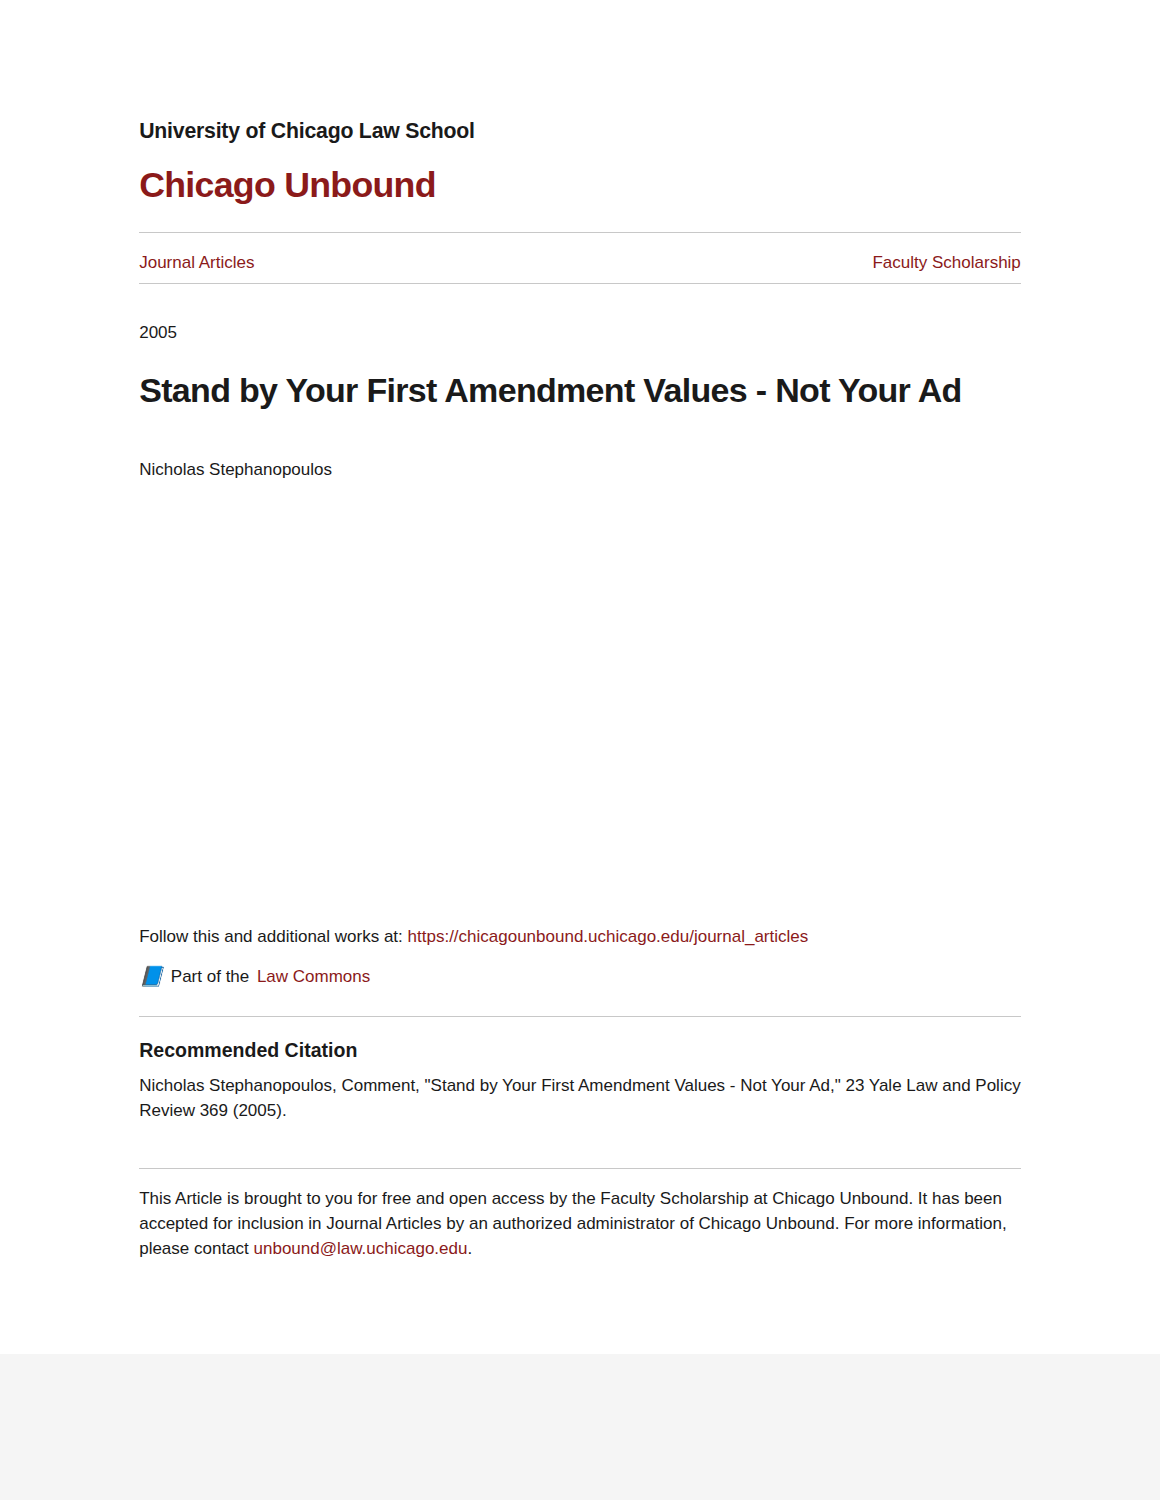University of Chicago Law School
Chicago Unbound
Journal Articles Faculty Scholarship
2005
Stand by Your First Amendment Values - Not Your Ad
Nicholas Stephanopoulos
Follow this and additional works at: https://chicagounbound.uchicago.edu/journal_articles
📘 Part of the Law Commons
Recommended Citation
Nicholas Stephanopoulos, Comment, "Stand by Your First Amendment Values - Not Your Ad," 23 Yale Law and Policy Review 369 (2005).
This Article is brought to you for free and open access by the Faculty Scholarship at Chicago Unbound. It has been accepted for inclusion in Journal Articles by an authorized administrator of Chicago Unbound. For more information, please contact unbound@law.uchicago.edu.